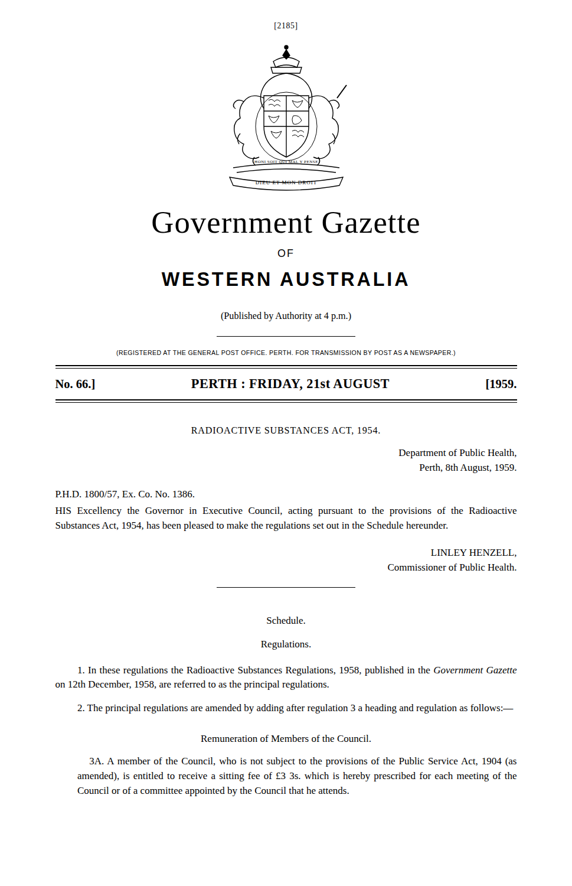[2185]
DIEU ET MON DROIT HONI SOIT QUI MAL Y PENSE
Government Gazette
OF
WESTERN AUSTRALIA
(Published by Authority at 4 p.m.)
(REGISTERED AT THE GENERAL POST OFFICE. PERTH. FOR TRANSMISSION BY POST AS A NEWSPAPER.)
No. 66.] PERTH : FRIDAY, 21st AUGUST [1959.
RADIOACTIVE SUBSTANCES ACT, 1954.
Department of Public Health,
Perth, 8th August, 1959.
P.H.D. 1800/57, Ex. Co. No. 1386.
HIS Excellency the Governor in Executive Council, acting pursuant to the provisions of the Radioactive Substances Act, 1954, has been pleased to make the regulations set out in the Schedule hereunder.
LINLEY HENZELL,
Commissioner of Public Health.
Schedule.
Regulations.
1. In these regulations the Radioactive Substances Regulations, 1958, published in the Government Gazette on 12th December, 1958, are referred to as the principal regulations.
2. The principal regulations are amended by adding after regulation 3 a heading and regulation as follows:—
Remuneration of Members of the Council.
3A. A member of the Council, who is not subject to the provisions of the Public Service Act, 1904 (as amended), is entitled to receive a sitting fee of £3 3s. which is hereby prescribed for each meeting of the Council or of a committee appointed by the Council that he attends.